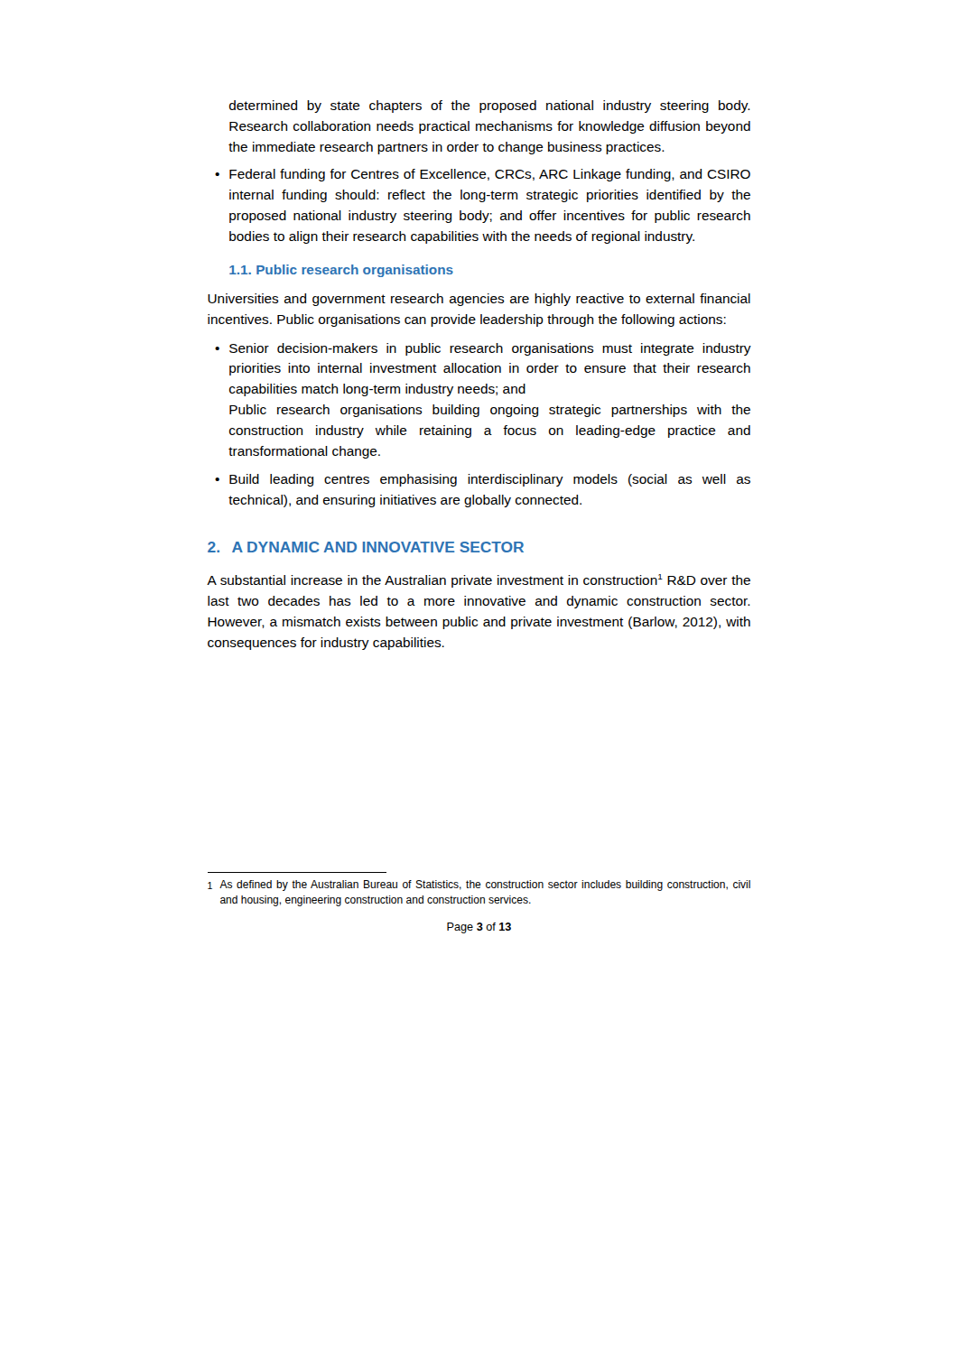determined by state chapters of the proposed national industry steering body. Research collaboration needs practical mechanisms for knowledge diffusion beyond the immediate research partners in order to change business practices.
Federal funding for Centres of Excellence, CRCs, ARC Linkage funding, and CSIRO internal funding should: reflect the long-term strategic priorities identified by the proposed national industry steering body; and offer incentives for public research bodies to align their research capabilities with the needs of regional industry.
1.1. Public research organisations
Universities and government research agencies are highly reactive to external financial incentives. Public organisations can provide leadership through the following actions:
Senior decision-makers in public research organisations must integrate industry priorities into internal investment allocation in order to ensure that their research capabilities match long-term industry needs; and
Public research organisations building ongoing strategic partnerships with the construction industry while retaining a focus on leading-edge practice and transformational change.
Build leading centres emphasising interdisciplinary models (social as well as technical), and ensuring initiatives are globally connected.
2. A dynamic and innovative sector
A substantial increase in the Australian private investment in construction1 R&D over the last two decades has led to a more innovative and dynamic construction sector. However, a mismatch exists between public and private investment (Barlow, 2012), with consequences for industry capabilities.
1
As defined by the Australian Bureau of Statistics, the construction sector includes building construction, civil and housing, engineering construction and construction services.
Page 3 of 13